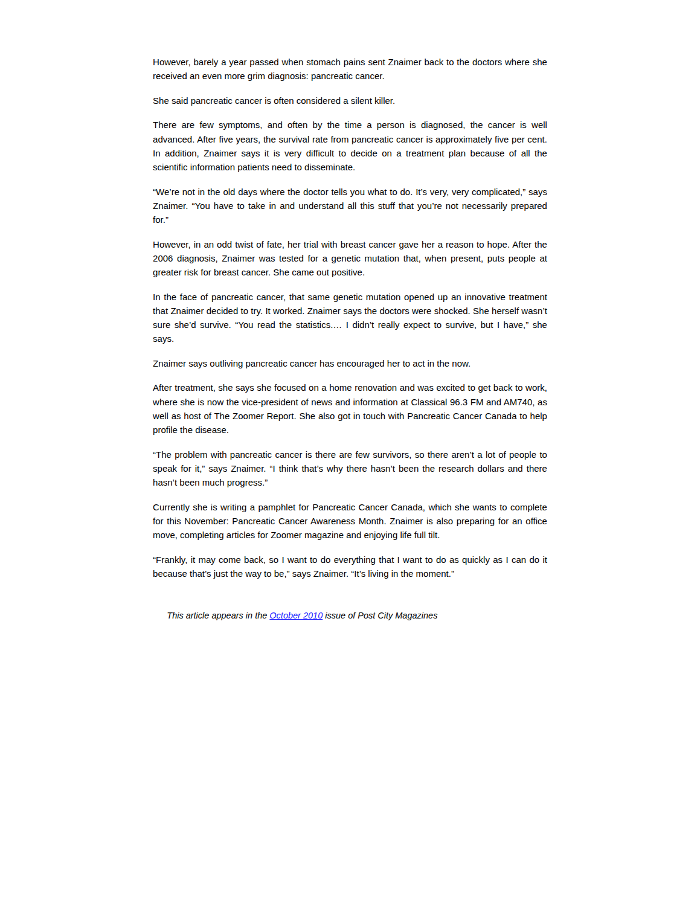However, barely a year passed when stomach pains sent Znaimer back to the doctors where she received an even more grim diagnosis: pancreatic cancer.
She said pancreatic cancer is often considered a silent killer.
There are few symptoms, and often by the time a person is diagnosed, the cancer is well advanced. After five years, the survival rate from pancreatic cancer is approximately five per cent. In addition, Znaimer says it is very difficult to decide on a treatment plan because of all the scientific information patients need to disseminate.
“We’re not in the old days where the doctor tells you what to do. It’s very, very complicated,” says Znaimer. “You have to take in and understand all this stuff that you’re not necessarily prepared for.”
However, in an odd twist of fate, her trial with breast cancer gave her a reason to hope. After the 2006 diagnosis, Znaimer was tested for a genetic mutation that, when present, puts people at greater risk for breast cancer. She came out positive.
In the face of pancreatic cancer, that same genetic mutation opened up an innovative treatment that Znaimer decided to try. It worked. Znaimer says the doctors were shocked. She herself wasn’t sure she’d survive. “You read the statistics.… I didn’t really expect to survive, but I have,” she says.
Znaimer says outliving pancreatic cancer has encouraged her to act in the now.
After treatment, she says she focused on a home renovation and was excited to get back to work, where she is now the vice-president of news and information at Classical 96.3 FM and AM740, as well as host of The Zoomer Report. She also got in touch with Pancreatic Cancer Canada to help profile the disease.
“The problem with pancreatic cancer is there are few survivors, so there aren’t a lot of people to speak for it,” says Znaimer. “I think that’s why there hasn’t been the research dollars and there hasn’t been much progress.”
Currently she is writing a pamphlet for Pancreatic Cancer Canada, which she wants to complete for this November: Pancreatic Cancer Awareness Month. Znaimer is also preparing for an office move, completing articles for Zoomer magazine and enjoying life full tilt.
“Frankly, it may come back, so I want to do everything that I want to do as quickly as I can do it because that’s just the way to be,” says Znaimer. “It’s living in the moment.”
This article appears in the October 2010 issue of Post City Magazines